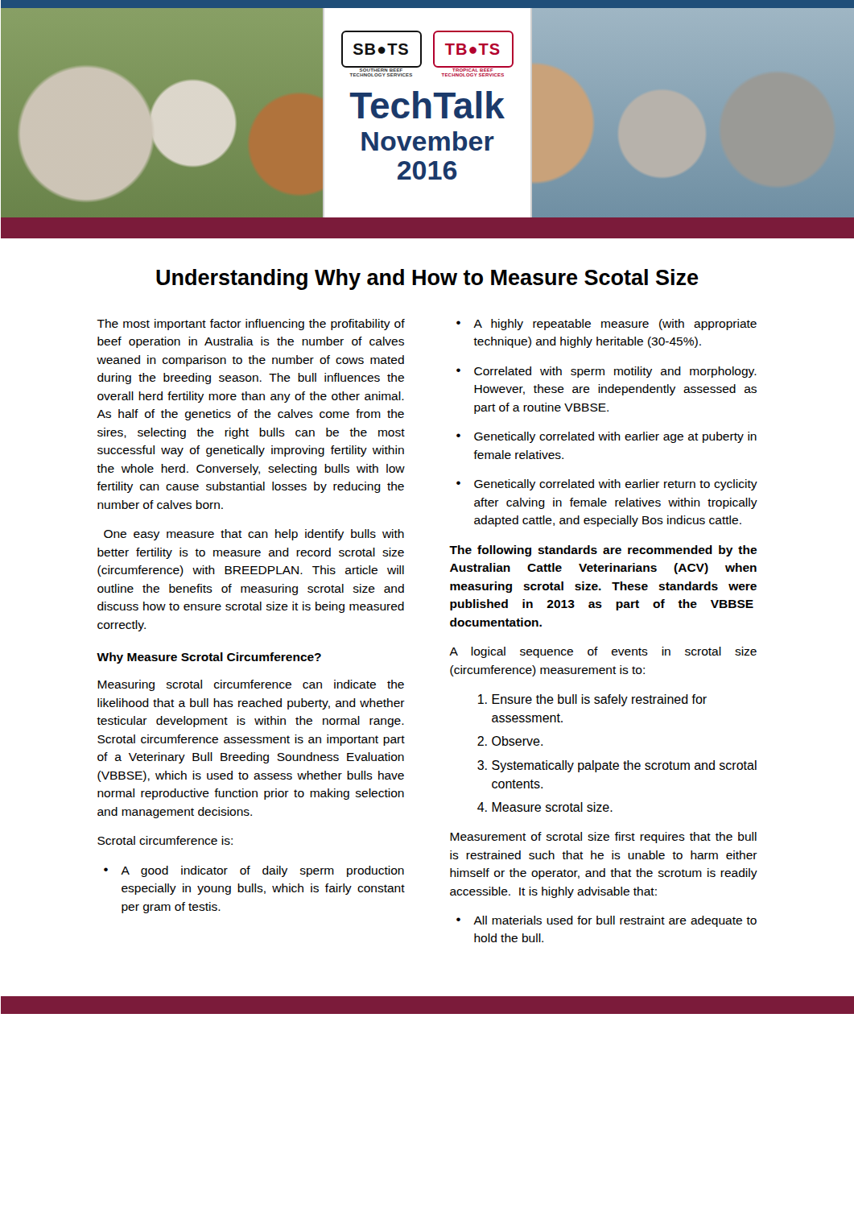SB●TSSOUTHERN BEEF TECHNOLOGY SERVICES
TB●TSTROPICAL BEEF TECHNOLOGY SERVICES
TechTalk
November
2016
Understanding Why and How to Measure Scotal Size
The most important factor influencing the profitability of beef operation in Australia is the number of calves weaned in comparison to the number of cows mated during the breeding season. The bull influences the overall herd fertility more than any of the other animal. As half of the genetics of the calves come from the sires, selecting the right bulls can be the most successful way of genetically improving fertility within the whole herd. Conversely, selecting bulls with low fertility can cause substantial losses by reducing the number of calves born.
One easy measure that can help identify bulls with better fertility is to measure and record scrotal size (circumference) with BREEDPLAN. This article will outline the benefits of measuring scrotal size and discuss how to ensure scrotal size it is being measured correctly.
Why Measure Scrotal Circumference?
Measuring scrotal circumference can indicate the likelihood that a bull has reached puberty, and whether testicular development is within the normal range. Scrotal circumference assessment is an important part of a Veterinary Bull Breeding Soundness Evaluation (VBBSE), which is used to assess whether bulls have normal reproductive function prior to making selection and management decisions.
Scrotal circumference is:
A good indicator of daily sperm production especially in young bulls, which is fairly constant per gram of testis.
A highly repeatable measure (with appropriate technique) and highly heritable (30-45%).
Correlated with sperm motility and morphology. However, these are independently assessed as part of a routine VBBSE.
Genetically correlated with earlier age at puberty in female relatives.
Genetically correlated with earlier return to cyclicity after calving in female relatives within tropically adapted cattle, and especially Bos indicus cattle.
The following standards are recommended by the Australian Cattle Veterinarians (ACV) when measuring scrotal size. These standards were published in 2013 as part of the VBBSE documentation.
A logical sequence of events in scrotal size (circumference) measurement is to:
Ensure the bull is safely restrained for assessment.
Observe.
Systematically palpate the scrotum and scrotal contents.
Measure scrotal size.
Measurement of scrotal size first requires that the bull is restrained such that he is unable to harm either himself or the operator, and that the scrotum is readily accessible. It is highly advisable that:
All materials used for bull restraint are adequate to hold the bull.